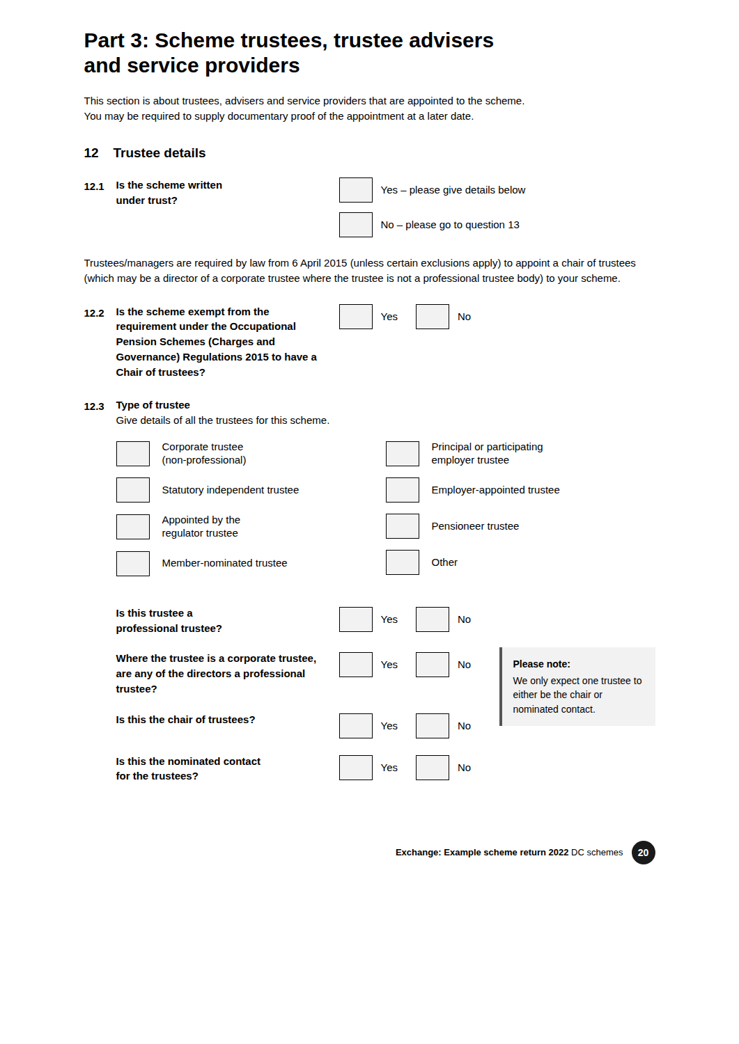Part 3: Scheme trustees, trustee advisers
and service providers
This section is about trustees, advisers and service providers that are appointed to the scheme.
You may be required to supply documentary proof of the appointment at a later date.
12 Trustee details
12.1
Is the scheme written
under trust?
Yes – please give details below
No – please go to question 13
Trustees/managers are required by law from 6 April 2015 (unless certain exclusions apply) to appoint a chair of trustees (which may be a director of a corporate trustee where the trustee is not a professional trustee body) to your scheme.
12.2
Is the scheme exempt from the requirement under the Occupational Pension Schemes (Charges and Governance) Regulations 2015 to have a Chair of trustees?
Yes No
12.3
Type of trustee
Give details of all the trustees for this scheme.
Corporate trustee
(non-professional)
Statutory independent trustee
Appointed by the
regulator trustee
Member-nominated trustee
Principal or participating
employer trustee
Employer-appointed trustee
Pensioneer trustee
Other
Is this trustee a
professional trustee?
Yes No
Where the trustee is a corporate trustee, are any of the directors a professional trustee?
Yes No
Is this the chair of trustees?
Yes No
Is this the nominated contact
for the trustees?
Yes No
Please note: We only expect one trustee to either be the chair or nominated contact.
Exchange: Example scheme return 2022 DC schemes
20